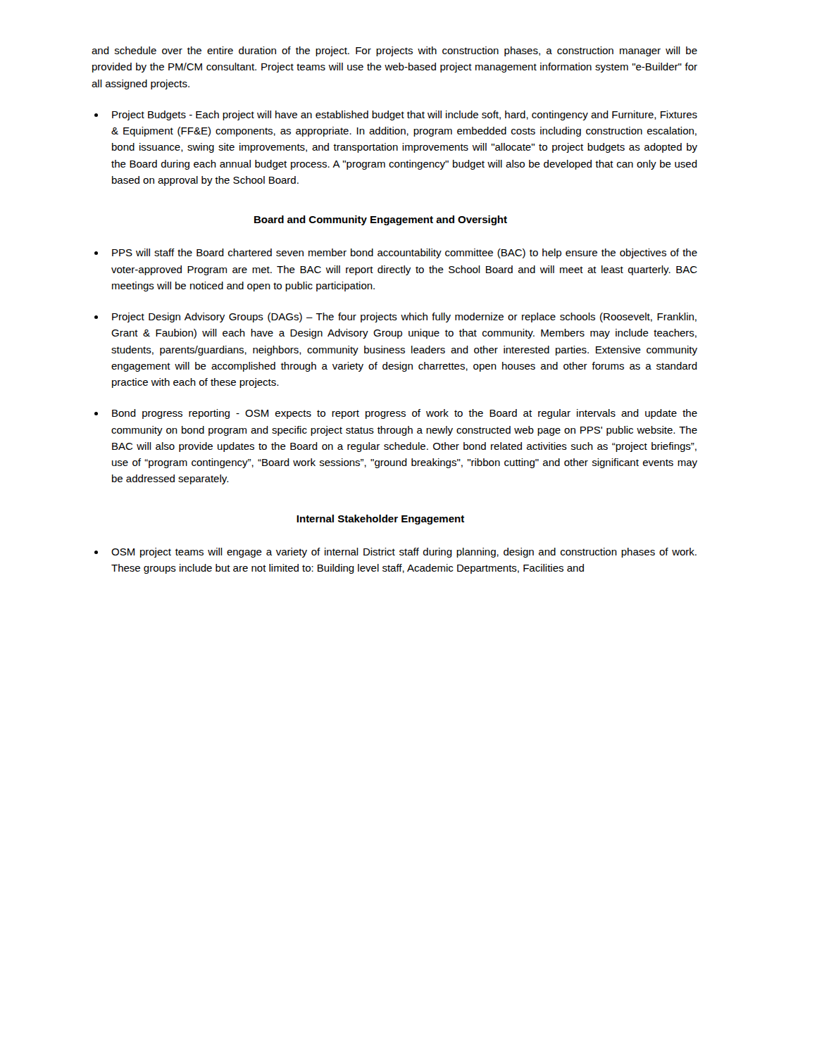and schedule over the entire duration of the project. For projects with construction phases, a construction manager will be provided by the PM/CM consultant. Project teams will use the web-based project management information system "e-Builder" for all assigned projects.
Project Budgets - Each project will have an established budget that will include soft, hard, contingency and Furniture, Fixtures & Equipment (FF&E) components, as appropriate. In addition, program embedded costs including construction escalation, bond issuance, swing site improvements, and transportation improvements will "allocate" to project budgets as adopted by the Board during each annual budget process. A "program contingency" budget will also be developed that can only be used based on approval by the School Board.
Board and Community Engagement and Oversight
PPS will staff the Board chartered seven member bond accountability committee (BAC) to help ensure the objectives of the voter-approved Program are met. The BAC will report directly to the School Board and will meet at least quarterly. BAC meetings will be noticed and open to public participation.
Project Design Advisory Groups (DAGs) – The four projects which fully modernize or replace schools (Roosevelt, Franklin, Grant & Faubion) will each have a Design Advisory Group unique to that community. Members may include teachers, students, parents/guardians, neighbors, community business leaders and other interested parties. Extensive community engagement will be accomplished through a variety of design charrettes, open houses and other forums as a standard practice with each of these projects.
Bond progress reporting - OSM expects to report progress of work to the Board at regular intervals and update the community on bond program and specific project status through a newly constructed web page on PPS' public website. The BAC will also provide updates to the Board on a regular schedule. Other bond related activities such as “project briefings”, use of “program contingency”, “Board work sessions”, "ground breakings", "ribbon cutting" and other significant events may be addressed separately.
Internal Stakeholder Engagement
OSM project teams will engage a variety of internal District staff during planning, design and construction phases of work. These groups include but are not limited to: Building level staff, Academic Departments, Facilities and